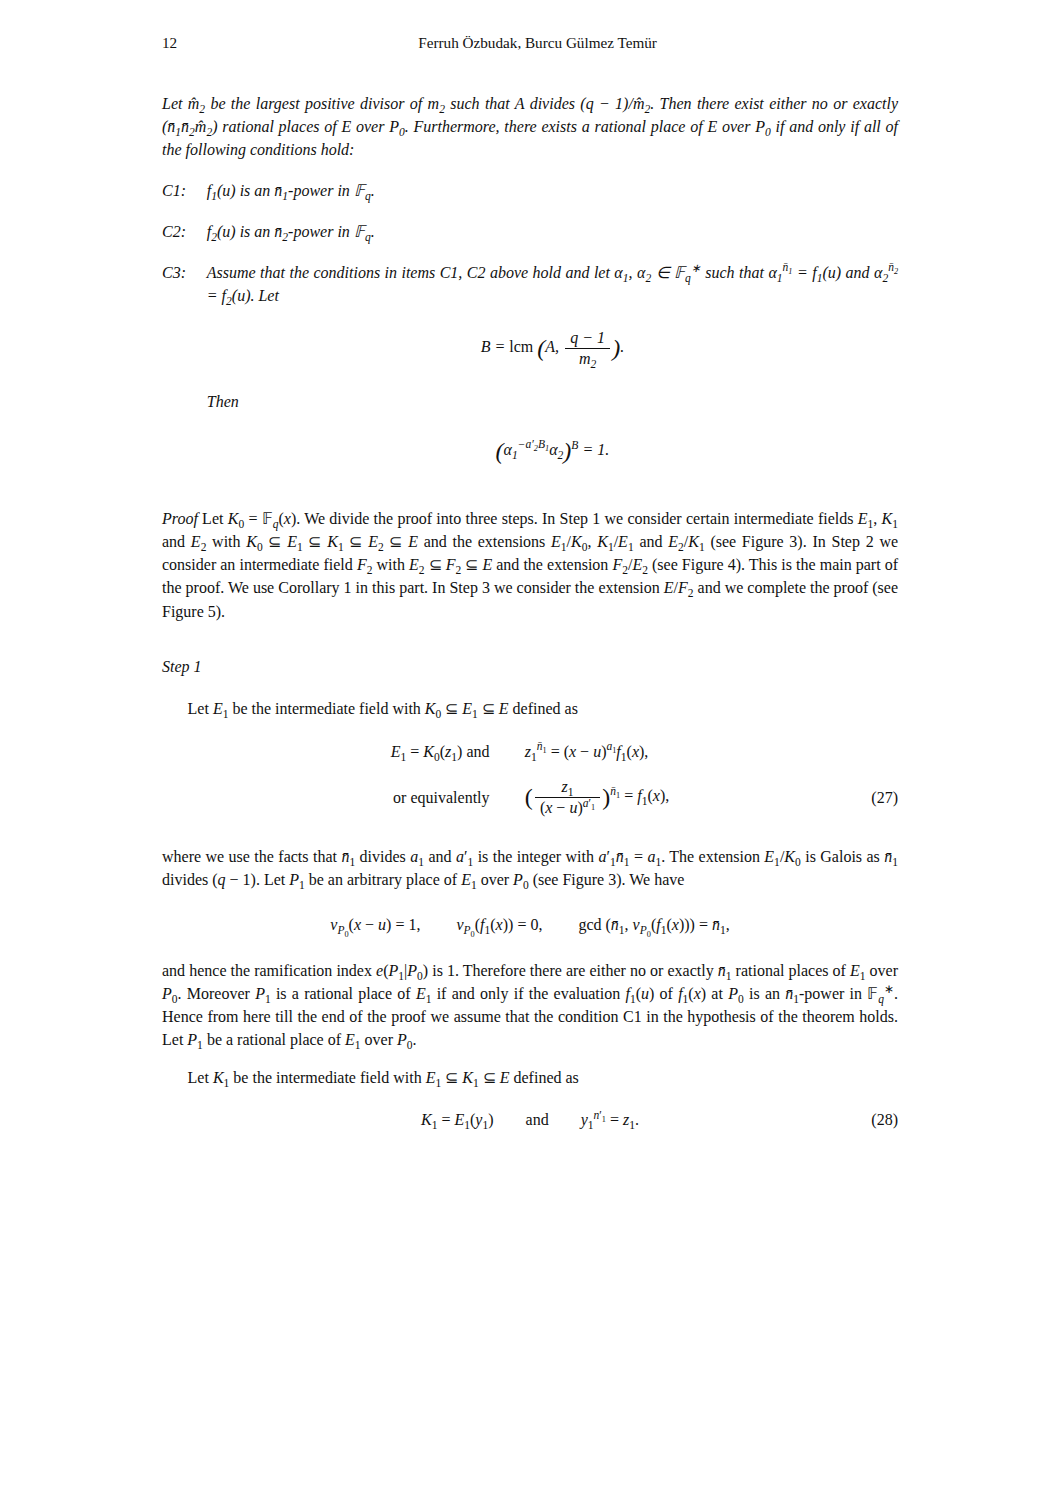12 Ferruh Özbudak, Burcu Gülmez Temür
Let m̂2 be the largest positive divisor of m2 such that A divides (q − 1)/m̂2. Then there exist either no or exactly (n̄1n̄2m̂2) rational places of E over P0. Furthermore, there exists a rational place of E over P0 if and only if all of the following conditions hold:
C1:
f1(u) is an n̄1-power in 𝔽q.
C2:
f2(u) is an n̄2-power in 𝔽q.
C3:
Assume that the conditions in items C1, C2 above hold and let α1, α2 ∈ 𝔽q∗ such that α1n̄1 = f1(u) and α2n̄2 = f2(u). Let
B = lcm (A, q − 1 m2).
Then
(α1−a′2B1α2)B = 1.
Proof Let K0 = 𝔽q(x). We divide the proof into three steps. In Step 1 we consider certain intermediate fields E1, K1 and E2 with K0 ⊆ E1 ⊆ K1 ⊆ E2 ⊆ E and the extensions E1/K0, K1/E1 and E2/K1 (see Figure 3). In Step 2 we consider an intermediate field F2 with E2 ⊆ F2 ⊆ E and the extension F2/E2 (see Figure 4). This is the main part of the proof. We use Corollary 1 in this part. In Step 3 we consider the extension E/F2 and we complete the proof (see Figure 5).
Step 1
Let E1 be the intermediate field with K0 ⊆ E1 ⊆ E defined as
E1 = K0(z1) and
z1n̄1 = (x − u)a1f1(x),
or equivalently
(z1(x − u)a′1)n̄1 = f1(x),
(27)
where we use the facts that n̄1 divides a1 and a′1 is the integer with a′1n̄1 = a1. The extension E1/K0 is Galois as n̄1 divides (q − 1). Let P1 be an arbitrary place of E1 over P0 (see Figure 3). We have
νP0(x − u) = 1, νP0(f1(x)) = 0, gcd (n̄1, νP0(f1(x))) = n̄1,
and hence the ramification index e(P1|P0) is 1. Therefore there are either no or exactly n̄1 rational places of E1 over P0. Moreover P1 is a rational place of E1 if and only if the evaluation f1(u) of f1(x) at P0 is an n̄1-power in 𝔽q∗. Hence from here till the end of the proof we assume that the condition C1 in the hypothesis of the theorem holds. Let P1 be a rational place of E1 over P0.
Let K1 be the intermediate field with E1 ⊆ K1 ⊆ E defined as
K1 = E1(y1) and y1n′1 = z1.
(28)